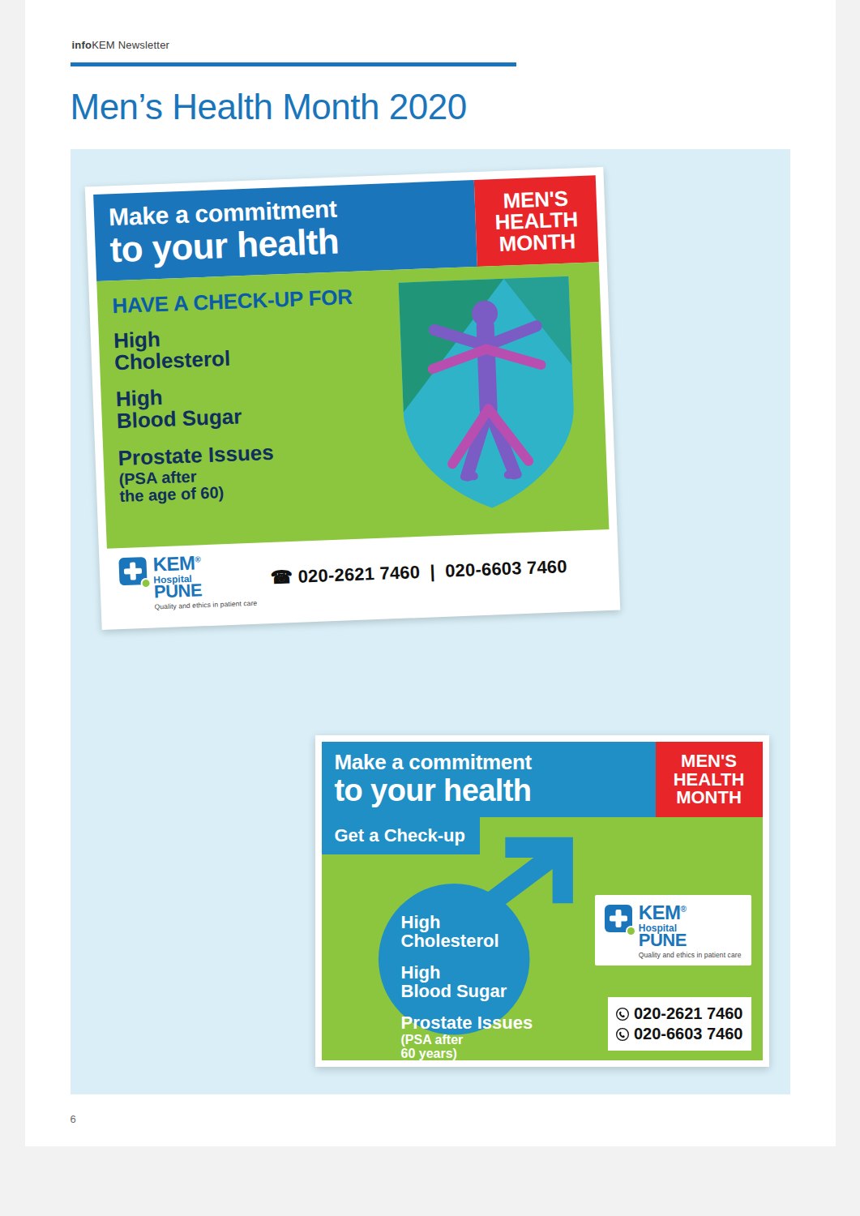info KEM Newsletter
Men’s Health Month 2020
Make a commitment
to your health
MEN'S
HEALTH
MONTH
HAVE A CHECK-UP FOR
High
Cholesterol
High
Blood Sugar
Prostate Issues (PSA after
the age of 60)
KEM®
Hospital
PUNE
Quality and ethics in patient care
☎ 020-2621 7460 | 020-6603 7460
Make a commitment
to your health
MEN'S
HEALTH
MONTH
Get a Check-up
High
Cholesterol
High
Blood Sugar
Prostate Issues (PSA after
60 years)
KEM®
Hospital
PUNE
Quality and ethics in patient care
020-2621 7460
020-6603 7460
6